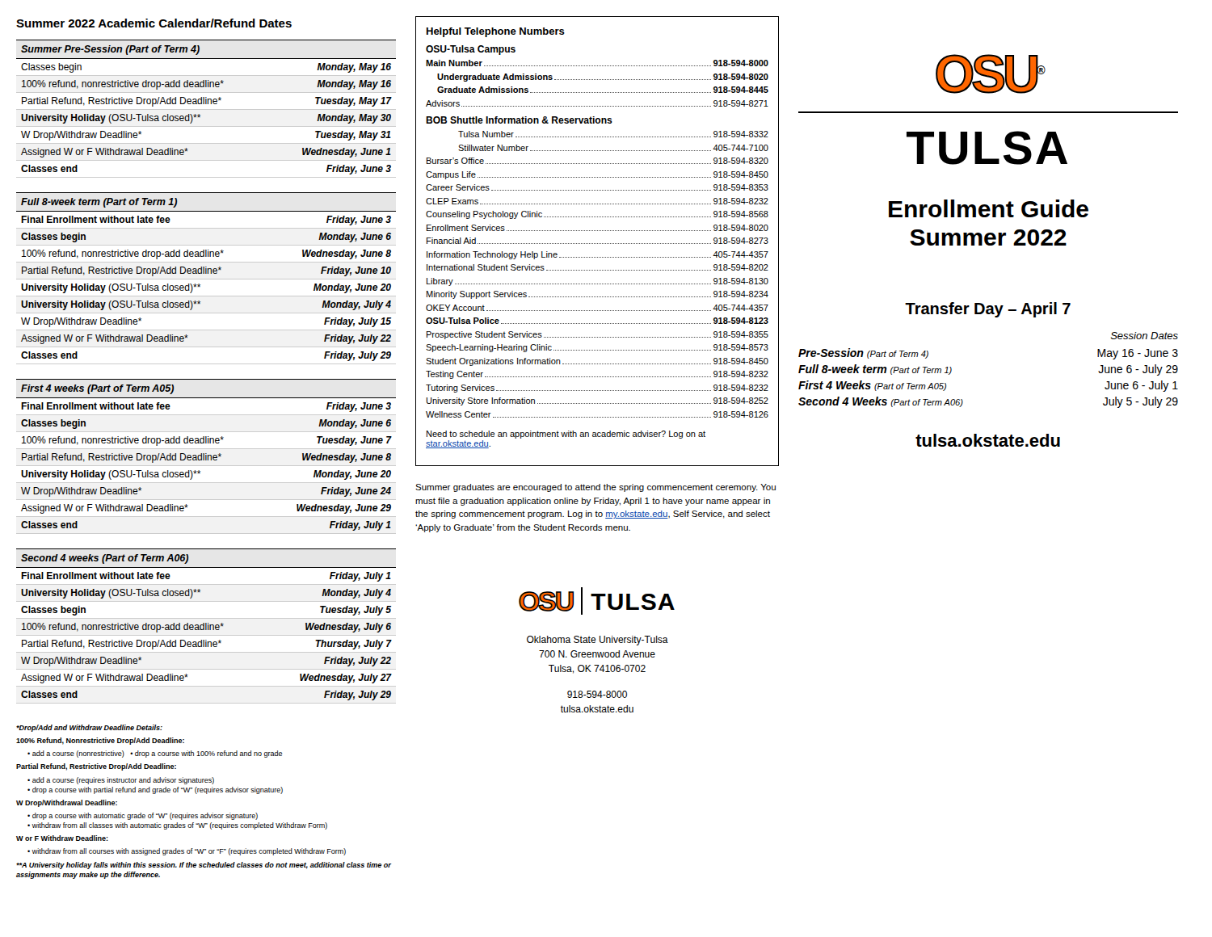Summer 2022 Academic Calendar/Refund Dates
Summer Pre-Session (Part of Term 4)
| Classes begin | Monday, May 16 |
| 100% refund, nonrestrictive drop-add deadline* | Monday, May 16 |
| Partial Refund, Restrictive Drop/Add Deadline* | Tuesday, May 17 |
| University Holiday (OSU-Tulsa closed)** | Monday, May 30 |
| W Drop/Withdraw Deadline* | Tuesday, May 31 |
| Assigned W or F Withdrawal Deadline* | Wednesday, June 1 |
| Classes end | Friday, June 3 |
Full 8-week term (Part of Term 1)
| Final Enrollment without late fee | Friday, June 3 |
| Classes begin | Monday, June 6 |
| 100% refund, nonrestrictive drop-add deadline* | Wednesday, June 8 |
| Partial Refund, Restrictive Drop/Add Deadline* | Friday, June 10 |
| University Holiday (OSU-Tulsa closed)** | Monday, June 20 |
| University Holiday (OSU-Tulsa closed)** | Monday, July 4 |
| W Drop/Withdraw Deadline* | Friday, July 15 |
| Assigned W or F Withdrawal Deadline* | Friday, July 22 |
| Classes end | Friday, July 29 |
First 4 weeks (Part of Term A05)
| Final Enrollment without late fee | Friday, June 3 |
| Classes begin | Monday, June 6 |
| 100% refund, nonrestrictive drop-add deadline* | Tuesday, June 7 |
| Partial Refund, Restrictive Drop/Add Deadline* | Wednesday, June 8 |
| University Holiday (OSU-Tulsa closed)** | Monday, June 20 |
| W Drop/Withdraw Deadline* | Friday, June 24 |
| Assigned W or F Withdrawal Deadline* | Wednesday, June 29 |
| Classes end | Friday, July 1 |
Second 4 weeks (Part of Term A06)
| Final Enrollment without late fee | Friday, July 1 |
| University Holiday (OSU-Tulsa closed)** | Monday, July 4 |
| Classes begin | Tuesday, July 5 |
| 100% refund, nonrestrictive drop-add deadline* | Wednesday, July 6 |
| Partial Refund, Restrictive Drop/Add Deadline* | Thursday, July 7 |
| W Drop/Withdraw Deadline* | Friday, July 22 |
| Assigned W or F Withdrawal Deadline* | Wednesday, July 27 |
| Classes end | Friday, July 29 |
*Drop/Add and Withdraw Deadline Details:
100% Refund, Nonrestrictive Drop/Add Deadline:
add a course (nonrestrictive) • drop a course with 100% refund and no grade
Partial Refund, Restrictive Drop/Add Deadline:
add a course (requires instructor and advisor signatures)
drop a course with partial refund and grade of “W” (requires advisor signature)
W Drop/Withdrawal Deadline:
drop a course with automatic grade of “W” (requires advisor signature)
withdraw from all classes with automatic grades of “W” (requires completed Withdraw Form)
W or F Withdraw Deadline:
withdraw from all courses with assigned grades of “W” or “F” (requires completed Withdraw Form)
**A University holiday falls within this session. If the scheduled classes do not meet, additional class time or assignments may make up the difference.
Helpful Telephone Numbers
OSU-Tulsa Campus
Main Number 918-594-8000
Undergraduate Admissions 918-594-8020
Graduate Admissions 918-594-8445
Advisors 918-594-8271
BOB Shuttle Information & Reservations
Tulsa Number 918-594-8332
Stillwater Number 405-744-7100
Bursar’s Office 918-594-8320
Campus Life 918-594-8450
Career Services 918-594-8353
CLEP Exams 918-594-8232
Counseling Psychology Clinic 918-594-8568
Enrollment Services 918-594-8020
Financial Aid 918-594-8273
Information Technology Help Line 405-744-4357
International Student Services 918-594-8202
Library 918-594-8130
Minority Support Services 918-594-8234
OKEY Account 405-744-4357
OSU-Tulsa Police 918-594-8123
Prospective Student Services 918-594-8355
Speech-Learning-Hearing Clinic 918-594-8573
Student Organizations Information 918-594-8450
Testing Center 918-594-8232
Tutoring Services 918-594-8232
University Store Information 918-594-8252
Wellness Center 918-594-8126
Need to schedule an appointment with an academic adviser? Log on at star.okstate.edu.
Summer graduates are encouraged to attend the spring commencement ceremony. You must file a graduation application online by Friday, April 1 to have your name appear in the spring commencement program. Log in to my.okstate.edu, Self Service, and select ‘Apply to Graduate’ from the Student Records menu.
OSU TULSA
Oklahoma State University-Tulsa
700 N. Greenwood Avenue
Tulsa, OK 74106-0702
918-594-8000
tulsa.okstate.edu
OSU®
TULSA
Enrollment Guide
Summer 2022
Transfer Day – April 7
Session Dates
| Pre-Session (Part of Term 4) | May 16 - June 3 |
| Full 8-week term (Part of Term 1) | June 6 - July 29 |
| First 4 Weeks (Part of Term A05) | June 6 - July 1 |
| Second 4 Weeks (Part of Term A06) | July 5 - July 29 |
tulsa.okstate.edu